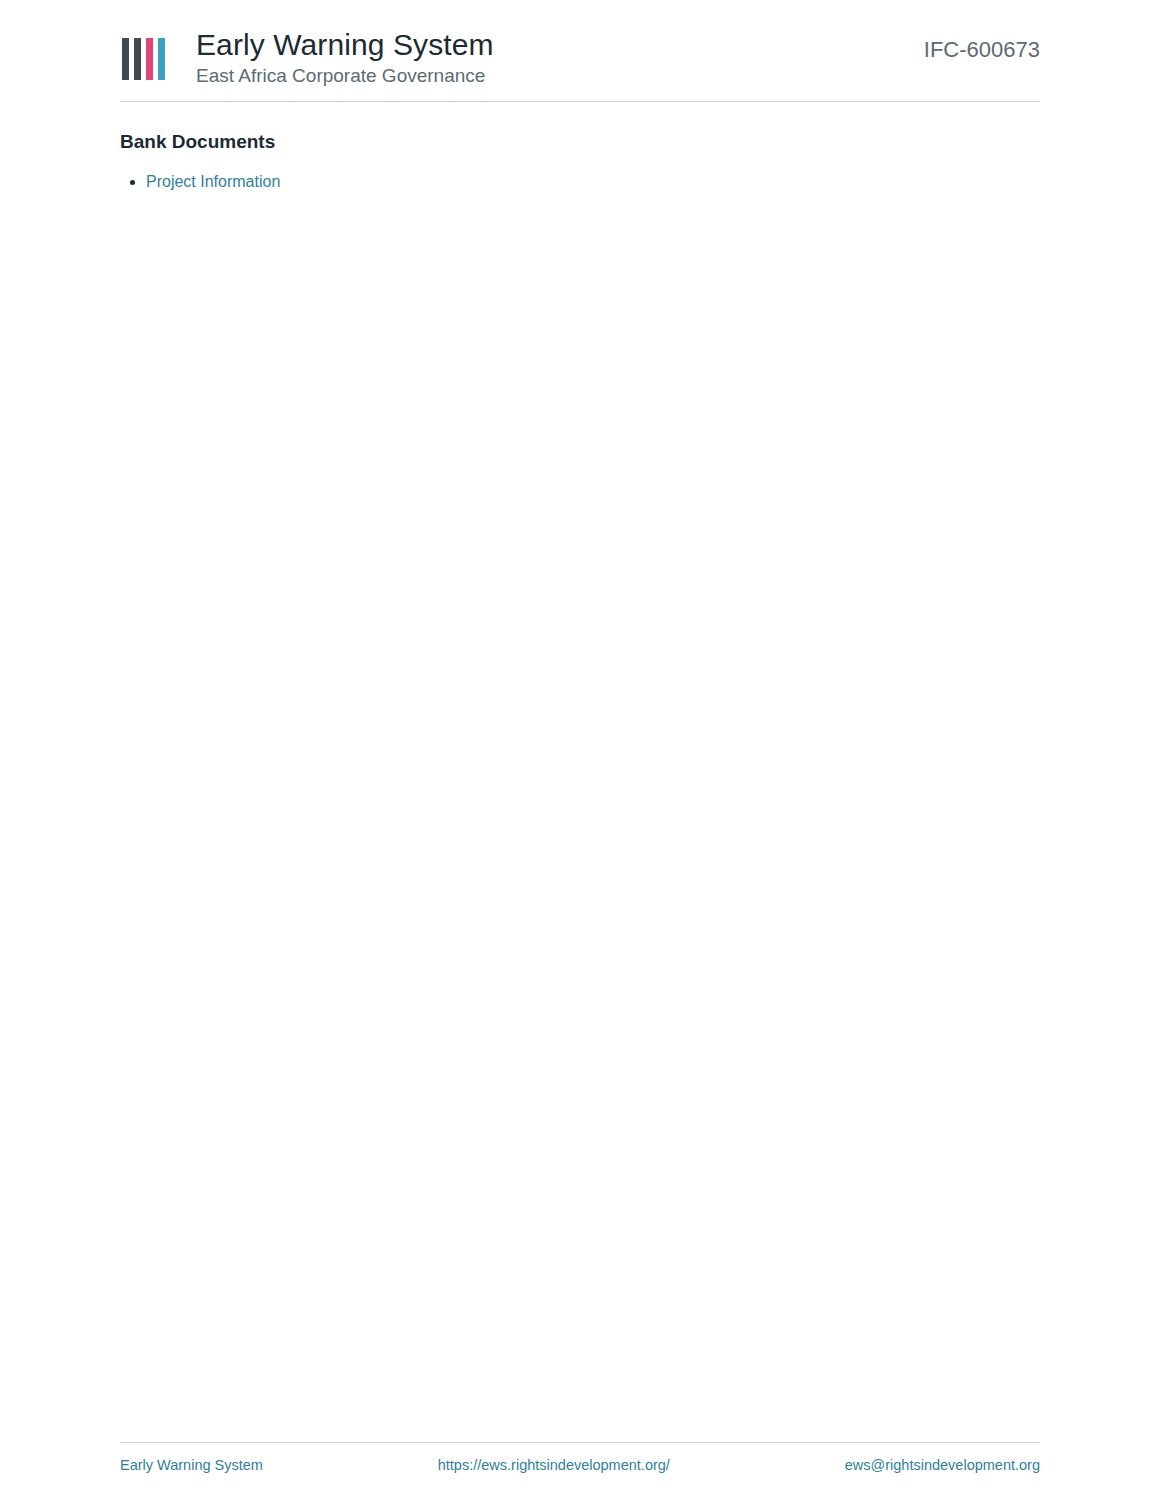Early Warning System
East Africa Corporate Governance
IFC-600673
Bank Documents
Project Information
Early Warning System
https://ews.rightsindevelopment.org/
ews@rightsindevelopment.org